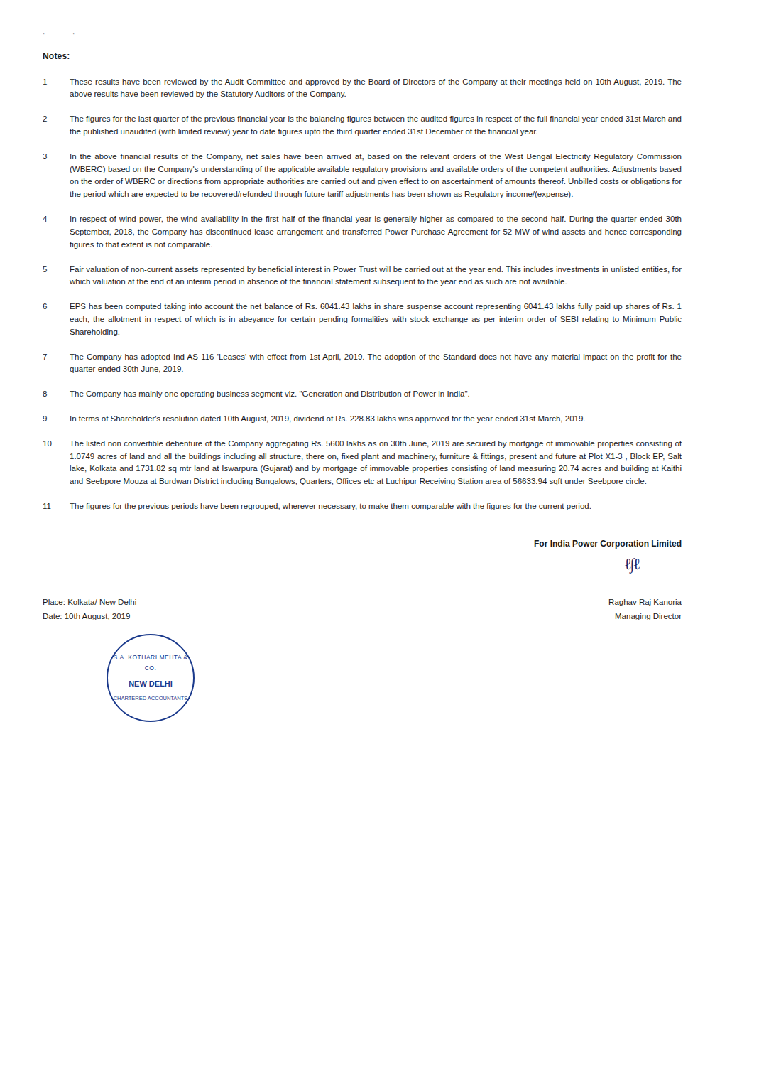· ·
Notes:
These results have been reviewed by the Audit Committee and approved by the Board of Directors of the Company at their meetings held on 10th August, 2019. The above results have been reviewed by the Statutory Auditors of the Company.
The figures for the last quarter of the previous financial year is the balancing figures between the audited figures in respect of the full financial year ended 31st March and the published unaudited (with limited review) year to date figures upto the third quarter ended 31st December of the financial year.
In the above financial results of the Company, net sales have been arrived at, based on the relevant orders of the West Bengal Electricity Regulatory Commission (WBERC) based on the Company's understanding of the applicable available regulatory provisions and available orders of the competent authorities. Adjustments based on the order of WBERC or directions from appropriate authorities are carried out and given effect to on ascertainment of amounts thereof. Unbilled costs or obligations for the period which are expected to be recovered/refunded through future tariff adjustments has been shown as Regulatory income/(expense).
In respect of wind power, the wind availability in the first half of the financial year is generally higher as compared to the second half. During the quarter ended 30th September, 2018, the Company has discontinued lease arrangement and transferred Power Purchase Agreement for 52 MW of wind assets and hence corresponding figures to that extent is not comparable.
Fair valuation of non-current assets represented by beneficial interest in Power Trust will be carried out at the year end. This includes investments in unlisted entities, for which valuation at the end of an interim period in absence of the financial statement subsequent to the year end as such are not available.
EPS has been computed taking into account the net balance of Rs. 6041.43 lakhs in share suspense account representing 6041.43 lakhs fully paid up shares of Rs. 1 each, the allotment in respect of which is in abeyance for certain pending formalities with stock exchange as per interim order of SEBI relating to Minimum Public Shareholding.
The Company has adopted Ind AS 116 'Leases' with effect from 1st April, 2019. The adoption of the Standard does not have any material impact on the profit for the quarter ended 30th June, 2019.
The Company has mainly one operating business segment viz. "Generation and Distribution of Power in India".
In terms of Shareholder's resolution dated 10th August, 2019, dividend of Rs. 228.83 lakhs was approved for the year ended 31st March, 2019.
The listed non convertible debenture of the Company aggregating Rs. 5600 lakhs as on 30th June, 2019 are secured by mortgage of immovable properties consisting of 1.0749 acres of land and all the buildings including all structure, there on, fixed plant and machinery, furniture & fittings, present and future at Plot X1-3 , Block EP, Salt lake, Kolkata and 1731.82 sq mtr land at Iswarpura (Gujarat) and by mortgage of immovable properties consisting of land measuring 20.74 acres and building at Kaithi and Seebpore Mouza at Burdwan District including Bungalows, Quarters, Offices etc at Luchipur Receiving Station area of 56633.94 sqft under Seebpore circle.
The figures for the previous periods have been regrouped, wherever necessary, to make them comparable with the figures for the current period.
For India Power Corporation Limited
ℓ∫ℓ
Place: Kolkata/ New Delhi
Date: 10th August, 2019
S.A. KOTHARI MEHTA & CO.
NEW DELHI
CHARTERED ACCOUNTANTS
Raghav Raj Kanoria
Managing Director